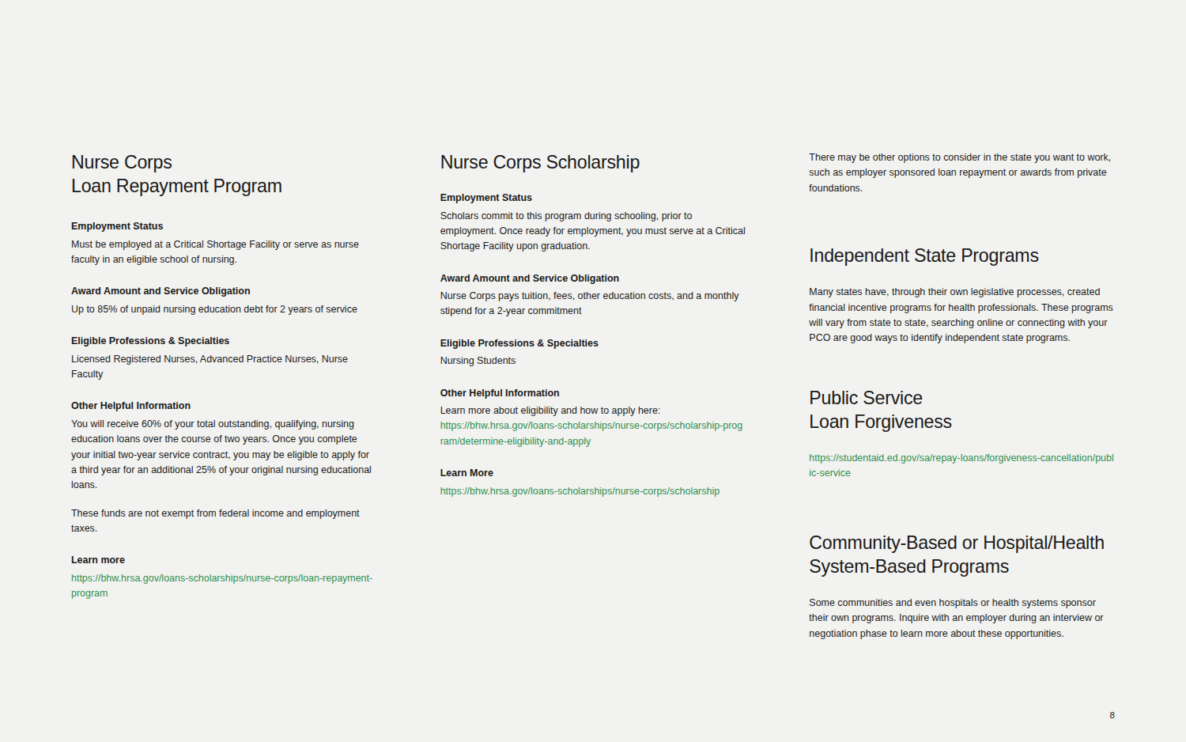Nurse Corps
Loan Repayment Program
Employment Status
Must be employed at a Critical Shortage Facility or serve as nurse faculty in an eligible school of nursing.
Award Amount and Service Obligation
Up to 85% of unpaid nursing education debt for 2 years of service
Eligible Professions & Specialties
Licensed Registered Nurses, Advanced Practice Nurses, Nurse Faculty
Other Helpful Information
You will receive 60% of your total outstanding, qualifying, nursing education loans over the course of two years. Once you complete your initial two-year service contract, you may be eligible to apply for a third year for an additional 25% of your original nursing educational loans.
These funds are not exempt from federal income and employment taxes.
Learn more
https://bhw.hrsa.gov/loans-scholarships/nurse-corps/loan-repayment-program
Nurse Corps Scholarship
Employment Status
Scholars commit to this program during schooling, prior to employment. Once ready for employment, you must serve at a Critical Shortage Facility upon graduation.
Award Amount and Service Obligation
Nurse Corps pays tuition, fees, other education costs, and a monthly stipend for a 2-year commitment
Eligible Professions & Specialties
Nursing Students
Other Helpful Information
Learn more about eligibility and how to apply here:
https://bhw.hrsa.gov/loans-scholarships/nurse-corps/scholarship-program/determine-eligibility-and-apply
Learn More
https://bhw.hrsa.gov/loans-scholarships/nurse-corps/scholarship
There may be other options to consider in the state you want to work, such as employer sponsored loan repayment or awards from private foundations.
Independent State Programs
Many states have, through their own legislative processes, created financial incentive programs for health professionals. These programs will vary from state to state, searching online or connecting with your PCO are good ways to identify independent state programs.
Public Service
Loan Forgiveness
https://studentaid.ed.gov/sa/repay-loans/forgiveness-cancellation/public-service
Community-Based or Hospital/Health System-Based Programs
Some communities and even hospitals or health systems sponsor their own programs. Inquire with an employer during an interview or negotiation phase to learn more about these opportunities.
8